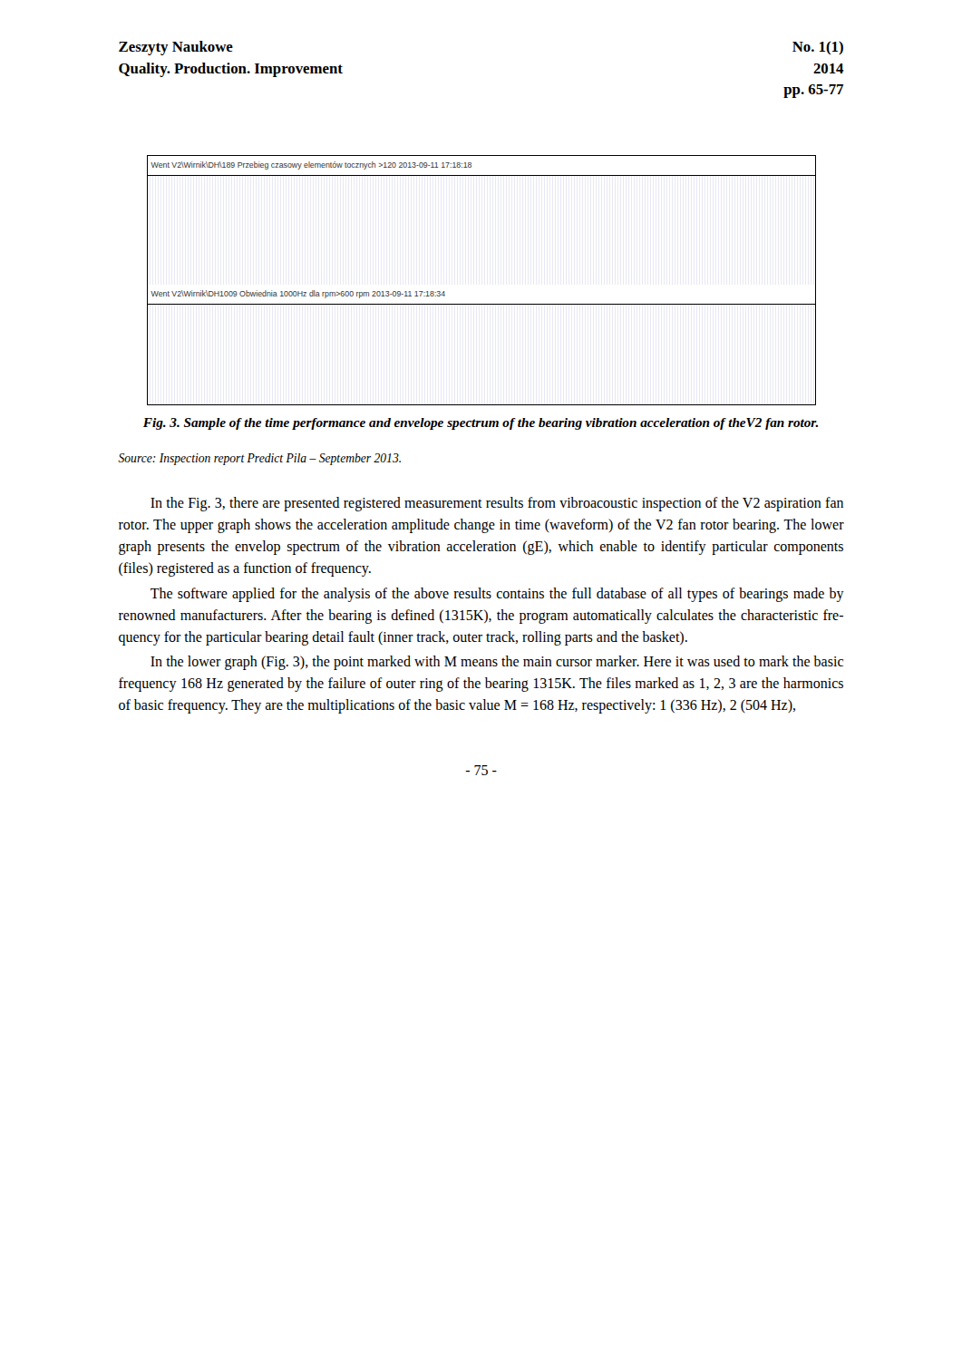Zeszyty Naukowe
Quality. Production. Improvement
No. 1(1)
2014
pp. 65-77
Went V2\Wirnik\DH\189 Przebieg czasowy elementów tocznych >120 2013-09-11 17:18:18
Went V2\Wirnik\DH1009 Obwiednia 1000Hz dla rpm>600 rpm 2013-09-11 17:18:34
Fig. 3. Sample of the time performance and envelope spectrum of the bearing vibration acceleration of theV2 fan rotor.
Source: Inspection report Predict Pila – September 2013.
In the Fig. 3, there are presented registered measurement results from vibroacoustic inspection of the V2 aspiration fan rotor. The upper graph shows the acceleration amplitude change in time (waveform) of the V2 fan rotor bearing. The lower graph presents the envelop spectrum of the vibration acceleration (gE), which enable to identify particular components (files) registered as a function of frequency.
The software applied for the analysis of the above results contains the full database of all types of bearings made by renowned manufacturers. After the bearing is defined (1315K), the program automatically calculates the characteristic frequency for the particular bearing detail fault (inner track, outer track, rolling parts and the basket).
In the lower graph (Fig. 3), the point marked with M means the main cursor marker. Here it was used to mark the basic frequency 168 Hz generated by the failure of outer ring of the bearing 1315K. The files marked as 1, 2, 3 are the harmonics of basic frequency. They are the multiplications of the basic value M = 168 Hz, respectively: 1 (336 Hz), 2 (504 Hz),
- 75 -